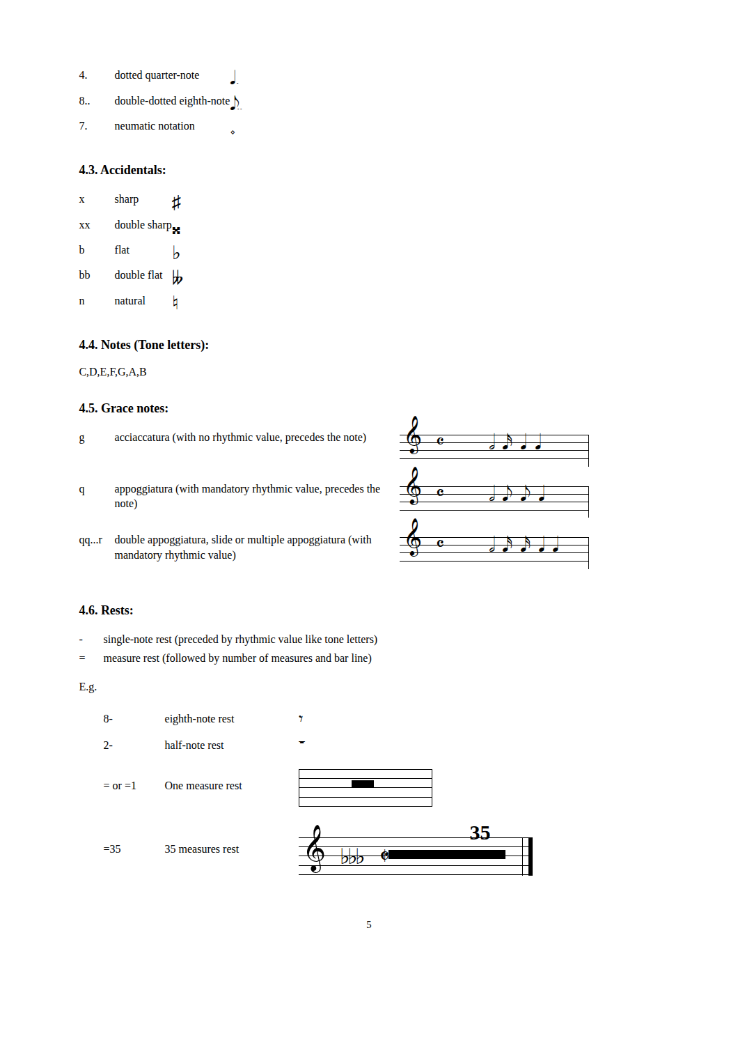| 4. | dotted quarter-note | 𝅘𝅥𝅭 |
| 8.. | double-dotted eighth-note | 𝅘𝅥𝅮𝅭𝅭 |
| 7. | neumatic notation | 𝆹 |
4.3. Accidentals:
| x | sharp | ♯ |
| xx | double sharp | 𝄪 |
| b | flat | ♭ |
| bb | double flat | 𝄫 |
| n | natural | ♮ |
4.4. Notes (Tone letters):
C,D,E,F,G,A,B
4.5. Grace notes:
| g | acciaccatura (with no rhythmic value, precedes the note) | 𝄞 𝄴 𝅗𝅥𝅘𝅥𝅯𝅘𝅥𝅘𝅥 |
| q | appoggiatura (with mandatory rhythmic value, precedes the note) | 𝄞 𝄴 𝅗𝅥𝅘𝅥𝅮𝅘𝅥𝅮𝅘𝅥 |
| qq...r | double appoggiatura, slide or multiple appoggiatura (with mandatory rhythmic value) | 𝄞 𝄴 𝅗𝅥𝅘𝅥𝅯𝅘𝅥𝅯𝅘𝅥𝅘𝅥 |
4.6. Rests:
| - | single-note rest (preceded by rhythmic value like tone letters) |
| = | measure rest (followed by number of measures and bar line) |
E.g.
| 8- | eighth-note rest | 𝄾 |
| 2- | half-note rest | 𝄻 |
| = or =1 | One measure rest | |
| =35 | 35 measures rest | 𝄞 ♭♭♭ 𝄵 35 |
5